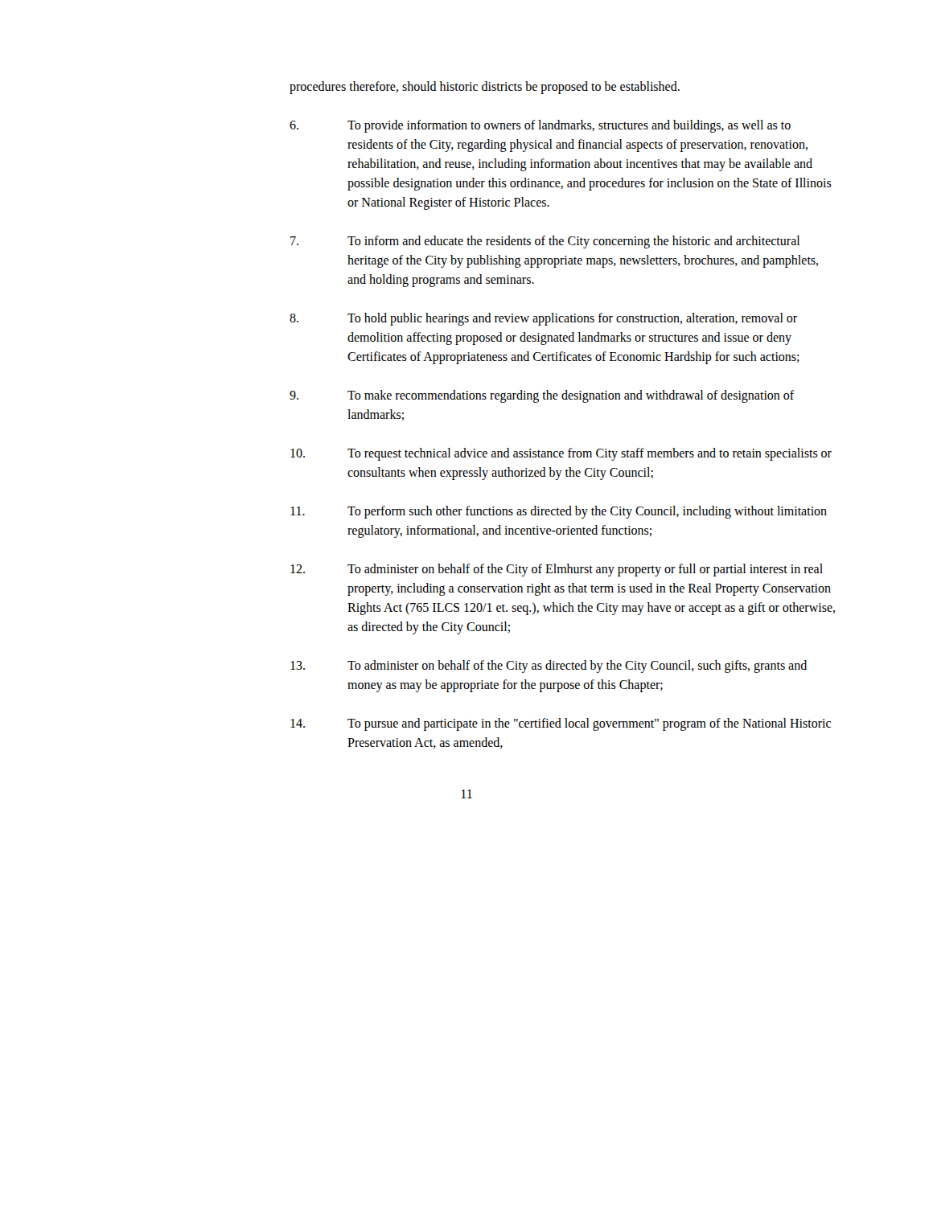procedures therefore, should historic districts be proposed to be established.
6. To provide information to owners of landmarks, structures and buildings, as well as to residents of the City, regarding physical and financial aspects of preservation, renovation, rehabilitation, and reuse, including information about incentives that may be available and possible designation under this ordinance, and procedures for inclusion on the State of Illinois or National Register of Historic Places.
7. To inform and educate the residents of the City concerning the historic and architectural heritage of the City by publishing appropriate maps, newsletters, brochures, and pamphlets, and holding programs and seminars.
8. To hold public hearings and review applications for construction, alteration, removal or demolition affecting proposed or designated landmarks or structures and issue or deny Certificates of Appropriateness and Certificates of Economic Hardship for such actions;
9. To make recommendations regarding the designation and withdrawal of designation of landmarks;
10. To request technical advice and assistance from City staff members and to retain specialists or consultants when expressly authorized by the City Council;
11. To perform such other functions as directed by the City Council, including without limitation regulatory, informational, and incentive-oriented functions;
12. To administer on behalf of the City of Elmhurst any property or full or partial interest in real property, including a conservation right as that term is used in the Real Property Conservation Rights Act (765 ILCS 120/1 et. seq.), which the City may have or accept as a gift or otherwise, as directed by the City Council;
13. To administer on behalf of the City as directed by the City Council, such gifts, grants and money as may be appropriate for the purpose of this Chapter;
14. To pursue and participate in the "certified local government" program of the National Historic Preservation Act, as amended,
11